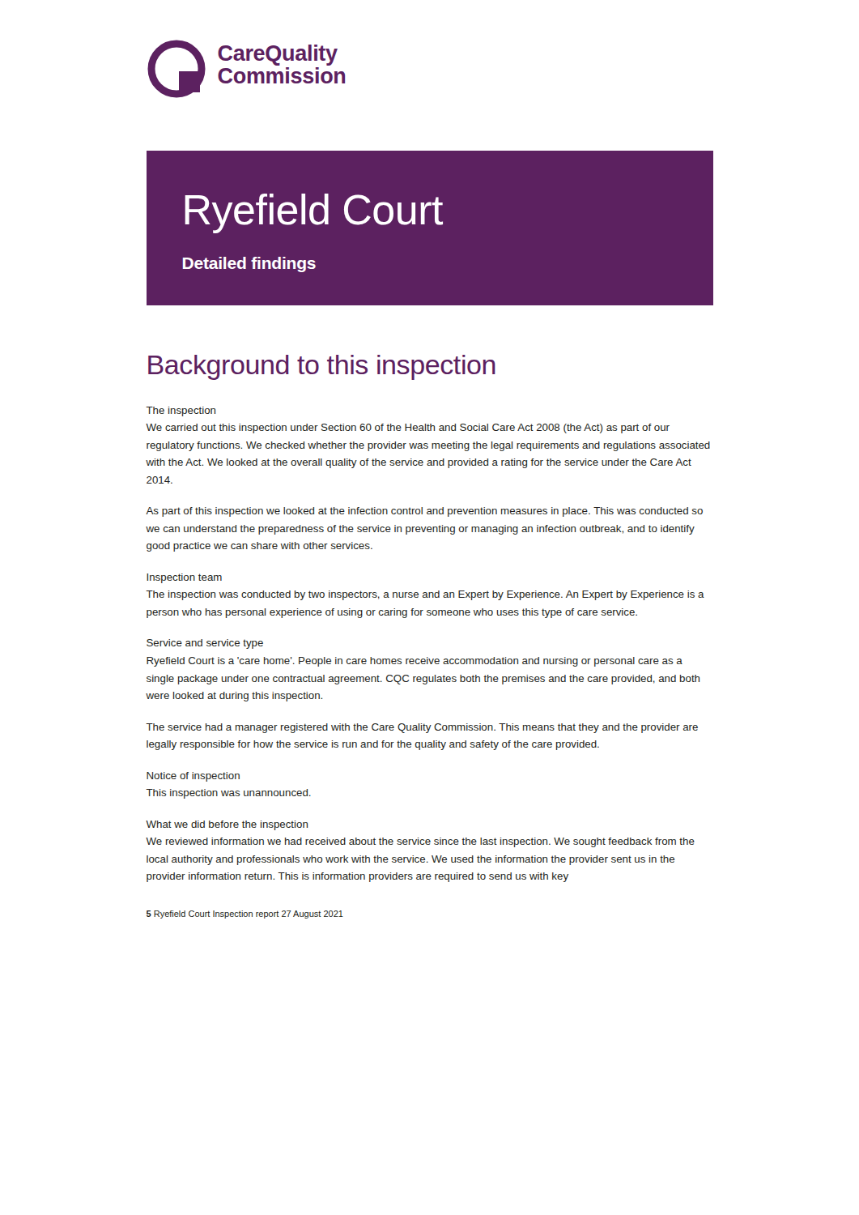CareQuality Commission
Ryefield Court
Detailed findings
Background to this inspection
The inspection
We carried out this inspection under Section 60 of the Health and Social Care Act 2008 (the Act) as part of our regulatory functions. We checked whether the provider was meeting the legal requirements and regulations associated with the Act. We looked at the overall quality of the service and provided a rating for the service under the Care Act 2014.
As part of this inspection we looked at the infection control and prevention measures in place. This was conducted so we can understand the preparedness of the service in preventing or managing an infection outbreak, and to identify good practice we can share with other services.
Inspection team
The inspection was conducted by two inspectors, a nurse and an Expert by Experience. An Expert by Experience is a person who has personal experience of using or caring for someone who uses this type of care service.
Service and service type
Ryefield Court is a 'care home'. People in care homes receive accommodation and nursing or personal care as a single package under one contractual agreement. CQC regulates both the premises and the care provided, and both were looked at during this inspection.
The service had a manager registered with the Care Quality Commission. This means that they and the provider are legally responsible for how the service is run and for the quality and safety of the care provided.
Notice of inspection
This inspection was unannounced.
What we did before the inspection
We reviewed information we had received about the service since the last inspection. We sought feedback from the local authority and professionals who work with the service. We used the information the provider sent us in the provider information return. This is information providers are required to send us with key
5 Ryefield Court Inspection report 27 August 2021